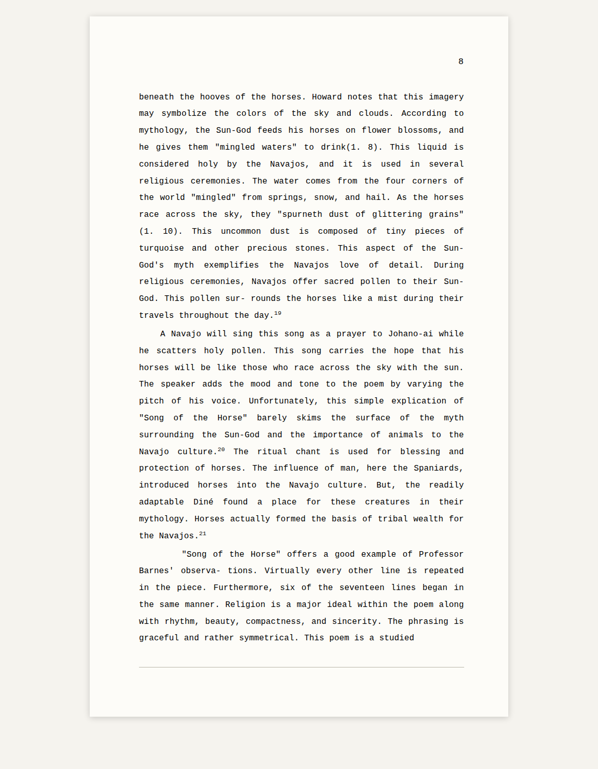8
beneath the hooves of the horses. Howard notes that this imagery may symbolize the colors of the sky and clouds. According to mythology, the Sun-God feeds his horses on flower blossoms, and he gives them "mingled waters" to drink(1. 8). This liquid is considered holy by the Navajos, and it is used in several religious ceremonies. The water comes from the four corners of the world "mingled" from springs, snow, and hail. As the horses race across the sky, they "spurneth dust of glittering grains"(1. 10). This uncommon dust is composed of tiny pieces of turquoise and other precious stones. This aspect of the Sun-God's myth exemplifies the Navajos love of detail. During religious ceremonies, Navajos offer sacred pollen to their Sun-God. This pollen sur- rounds the horses like a mist during their travels throughout the day.19
A Navajo will sing this song as a prayer to Johano-ai while he scatters holy pollen. This song carries the hope that his horses will be like those who race across the sky with the sun. The speaker adds the mood and tone to the poem by varying the pitch of his voice. Unfortunately, this simple explication of "Song of the Horse" barely skims the surface of the myth surrounding the Sun-God and the importance of animals to the Navajo culture.20 The ritual chant is used for blessing and protection of horses. The influence of man, here the Spaniards, introduced horses into the Navajo culture. But, the readily adaptable Diné found a place for these creatures in their mythology. Horses actually formed the basis of tribal wealth for the Navajos.21
"Song of the Horse" offers a good example of Professor Barnes' observa- tions. Virtually every other line is repeated in the piece. Furthermore, six of the seventeen lines began in the same manner. Religion is a major ideal within the poem along with rhythm, beauty, compactness, and sincerity. The phrasing is graceful and rather symmetrical. This poem is a studied